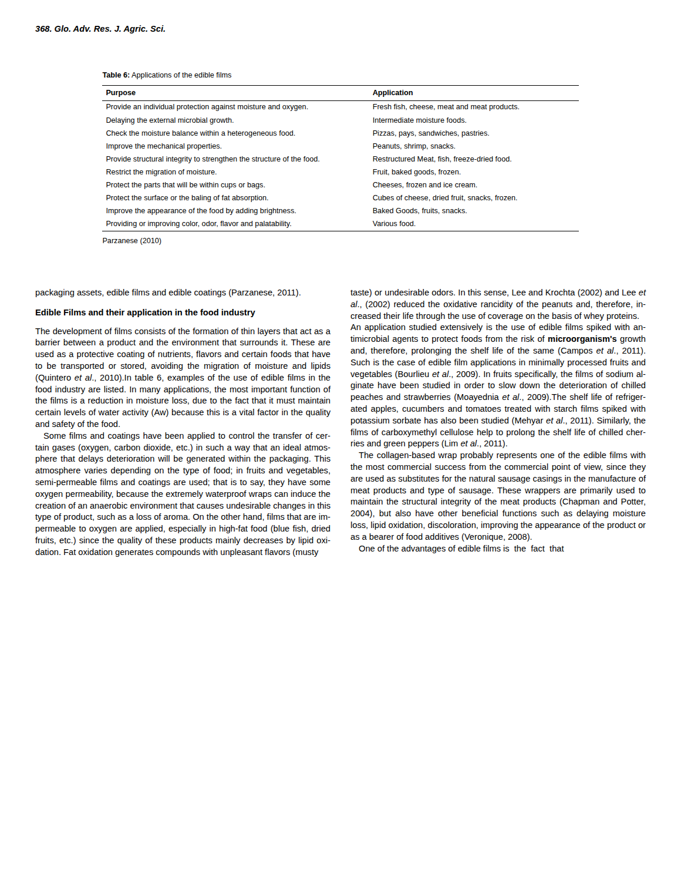368. Glo. Adv. Res. J. Agric. Sci.
Table 6: Applications of the edible films
| Purpose | Application |
| --- | --- |
| Provide an individual protection against moisture and oxygen. | Fresh fish, cheese, meat and meat products. |
| Delaying the external microbial growth. | Intermediate moisture foods. |
| Check the moisture balance within a heterogeneous food. | Pizzas, pays, sandwiches, pastries. |
| Improve the mechanical properties. | Peanuts, shrimp, snacks. |
| Provide structural integrity to strengthen the structure of the food. | Restructured Meat, fish, freeze-dried food. |
| Restrict the migration of moisture. | Fruit, baked goods, frozen. |
| Protect the parts that will be within cups or bags. | Cheeses, frozen and ice cream. |
| Protect the surface or the baling of fat absorption. | Cubes of cheese, dried fruit, snacks, frozen. |
| Improve the appearance of the food by adding brightness. | Baked Goods, fruits, snacks. |
| Providing or improving color, odor, flavor and palatability. | Various food. |
Parzanese (2010)
packaging assets, edible films and edible coatings (Parzanese, 2011).
Edible Films and their application in the food industry
The development of films consists of the formation of thin layers that act as a barrier between a product and the environment that surrounds it. These are used as a protective coating of nutrients, flavors and certain foods that have to be transported or stored, avoiding the migration of moisture and lipids (Quintero et al., 2010).In table 6, examples of the use of edible films in the food industry are listed. In many applications, the most important function of the films is a reduction in moisture loss, due to the fact that it must maintain certain levels of water activity (Aw) because this is a vital factor in the quality and safety of the food.
Some films and coatings have been applied to control the transfer of certain gases (oxygen, carbon dioxide, etc.) in such a way that an ideal atmosphere that delays deterioration will be generated within the packaging. This atmosphere varies depending on the type of food; in fruits and vegetables, semi-permeable films and coatings are used; that is to say, they have some oxygen permeability, because the extremely waterproof wraps can induce the creation of an anaerobic environment that causes undesirable changes in this type of product, such as a loss of aroma. On the other hand, films that are impermeable to oxygen are applied, especially in high-fat food (blue fish, dried fruits, etc.) since the quality of these products mainly decreases by lipid oxidation. Fat oxidation generates compounds with unpleasant flavors (musty
taste) or undesirable odors. In this sense, Lee and Krochta (2002) and Lee et al., (2002) reduced the oxidative rancidity of the peanuts and, therefore, increased their life through the use of coverage on the basis of whey proteins.
An application studied extensively is the use of edible films spiked with antimicrobial agents to protect foods from the risk of microorganism's growth and, therefore, prolonging the shelf life of the same (Campos et al., 2011). Such is the case of edible film applications in minimally processed fruits and vegetables (Bourlieu et al., 2009). In fruits specifically, the films of sodium alginate have been studied in order to slow down the deterioration of chilled peaches and strawberries (Moayednia et al., 2009).The shelf life of refrigerated apples, cucumbers and tomatoes treated with starch films spiked with potassium sorbate has also been studied (Mehyar et al., 2011). Similarly, the films of carboxymethyl cellulose help to prolong the shelf life of chilled cherries and green peppers (Lim et al., 2011).
The collagen-based wrap probably represents one of the edible films with the most commercial success from the commercial point of view, since they are used as substitutes for the natural sausage casings in the manufacture of meat products and type of sausage. These wrappers are primarily used to maintain the structural integrity of the meat products (Chapman and Potter, 2004), but also have other beneficial functions such as delaying moisture loss, lipid oxidation, discoloration, improving the appearance of the product or as a bearer of food additives (Veronique, 2008).
One of the advantages of edible films is the fact that